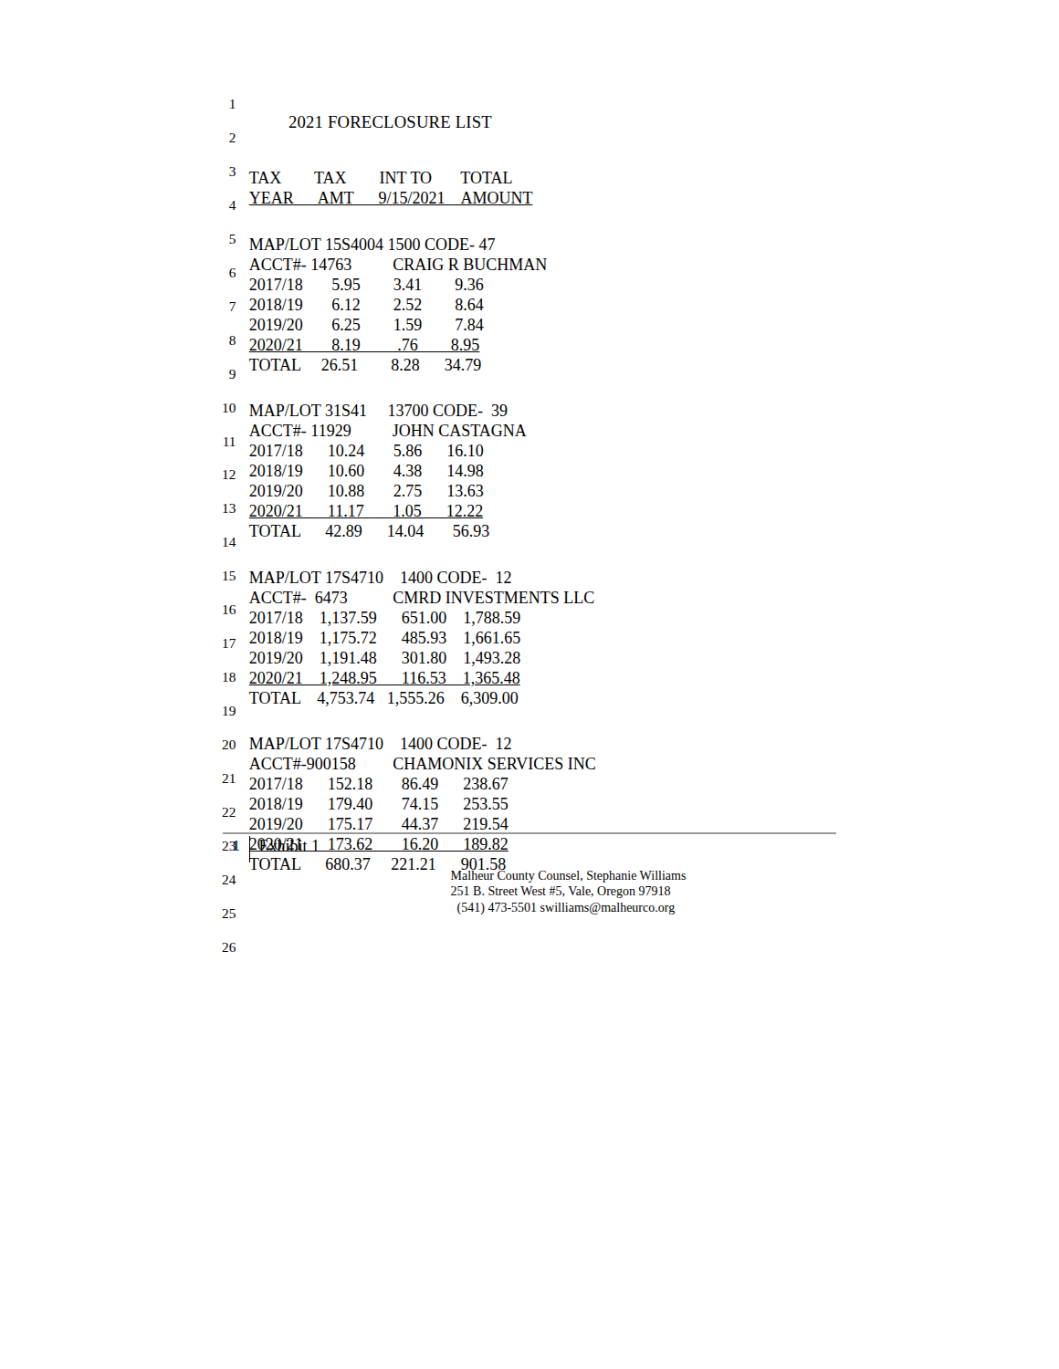1
2
3
4
5
6
7
8
9
10
11
12
13
14
15
16
17
18
19
20
21
22
23
24
25
26
2021 FORECLOSURE LIST
TAX TAX INT TO TOTAL YEAR AMT 9/15/2021 AMOUNT
MAP/LOT 15S4004 1500 CODE- 47 ACCT#- 14763 CRAIG R BUCHMAN 2017/18 5.95 3.41 9.36 2018/19 6.12 2.52 8.64 2019/20 6.25 1.59 7.84 2020/21 8.19 .76 8.95 TOTAL 26.51 8.28 34.79
MAP/LOT 31S41 13700 CODE- 39 ACCT#- 11929 JOHN CASTAGNA 2017/18 10.24 5.86 16.10 2018/19 10.60 4.38 14.98 2019/20 10.88 2.75 13.63 2020/21 11.17 1.05 12.22 TOTAL 42.89 14.04 56.93
MAP/LOT 17S4710 1400 CODE- 12 ACCT#- 6473 CMRD INVESTMENTS LLC 2017/18 1,137.59 651.00 1,788.59 2018/19 1,175.72 485.93 1,661.65 2019/20 1,191.48 301.80 1,493.28 2020/21 1,248.95 116.53 1,365.48 TOTAL 4,753.74 1,555.26 6,309.00
MAP/LOT 17S4710 1400 CODE- 12 ACCT#-900158 CHAMONIX SERVICES INC 2017/18 152.18 86.49 238.67 2018/19 179.40 74.15 253.55 2019/20 175.17 44.37 219.54 2020/21 173.62 16.20 189.82 TOTAL 680.37 221.21 901.58
1
Exhibit 1
Malheur County Counsel, Stephanie Williams
251 B. Street West #5, Vale, Oregon 97918
(541) 473-5501 swilliams@malheurco.org